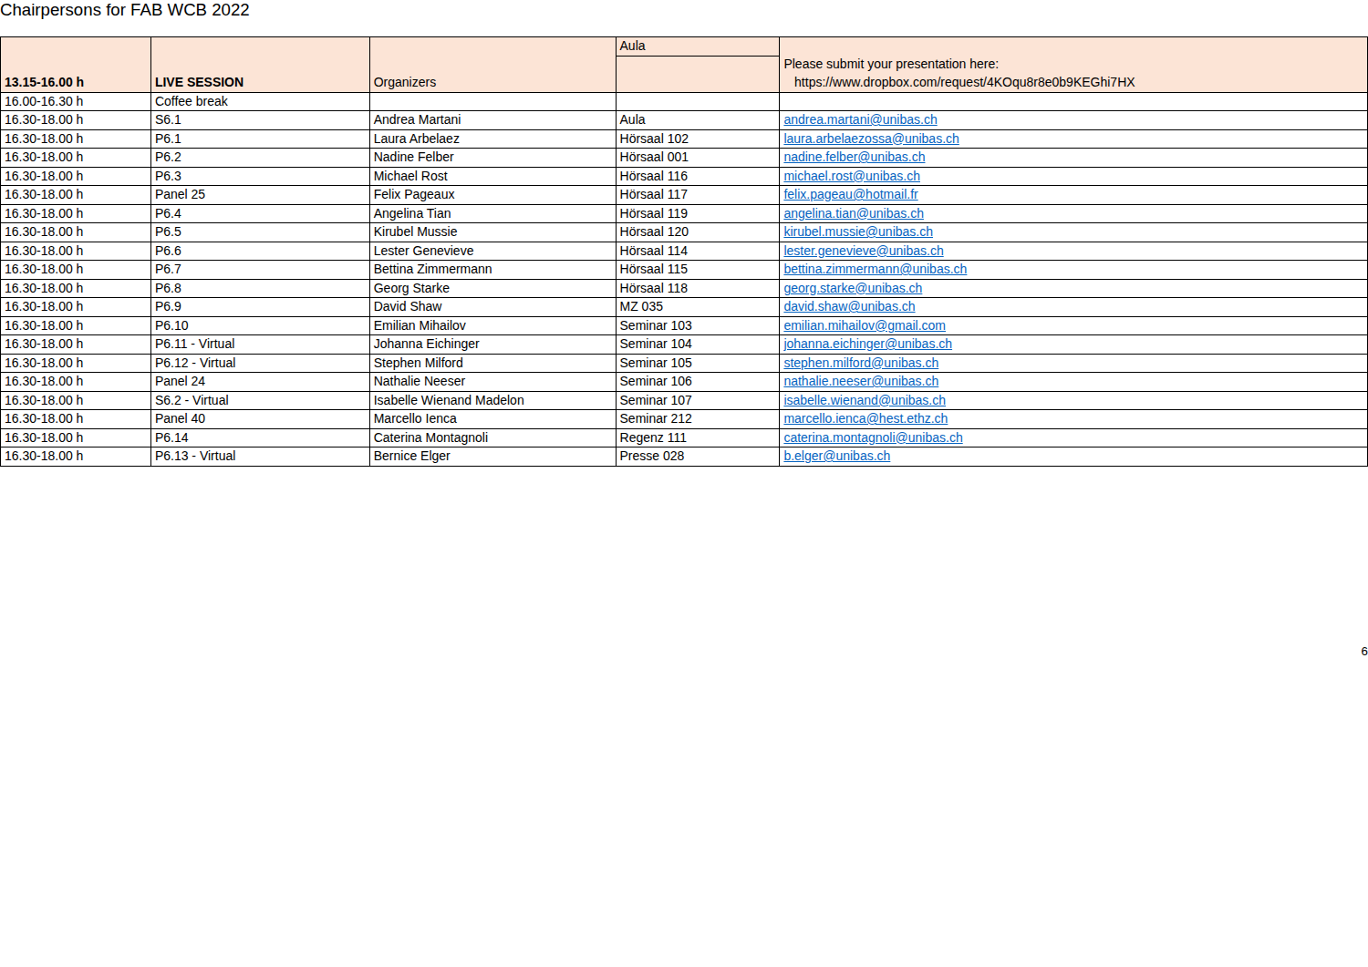Chairpersons for FAB WCB 2022
| | | | Aula | |
| | | | | Please submit your presentation here: |
| 13.15-16.00 h | LIVE SESSION | Organizers | | https://www.dropbox.com/request/4KOqu8r8e0b9KEGhi7HX |
| 16.00-16.30 h | Coffee break | | | |
| 16.30-18.00 h | S6.1 | Andrea Martani | Aula | andrea.martani@unibas.ch |
| 16.30-18.00 h | P6.1 | Laura Arbelaez | Hörsaal 102 | laura.arbelaezossa@unibas.ch |
| 16.30-18.00 h | P6.2 | Nadine Felber | Hörsaal 001 | nadine.felber@unibas.ch |
| 16.30-18.00 h | P6.3 | Michael Rost | Hörsaal 116 | michael.rost@unibas.ch |
| 16.30-18.00 h | Panel 25 | Felix Pageaux | Hörsaal 117 | felix.pageau@hotmail.fr |
| 16.30-18.00 h | P6.4 | Angelina Tian | Hörsaal 119 | angelina.tian@unibas.ch |
| 16.30-18.00 h | P6.5 | Kirubel Mussie | Hörsaal 120 | kirubel.mussie@unibas.ch |
| 16.30-18.00 h | P6.6 | Lester Genevieve | Hörsaal 114 | lester.genevieve@unibas.ch |
| 16.30-18.00 h | P6.7 | Bettina Zimmermann | Hörsaal 115 | bettina.zimmermann@unibas.ch |
| 16.30-18.00 h | P6.8 | Georg Starke | Hörsaal 118 | georg.starke@unibas.ch |
| 16.30-18.00 h | P6.9 | David Shaw | MZ 035 | david.shaw@unibas.ch |
| 16.30-18.00 h | P6.10 | Emilian Mihailov | Seminar 103 | emilian.mihailov@gmail.com |
| 16.30-18.00 h | P6.11 - Virtual | Johanna Eichinger | Seminar 104 | johanna.eichinger@unibas.ch |
| 16.30-18.00 h | P6.12 - Virtual | Stephen Milford | Seminar 105 | stephen.milford@unibas.ch |
| 16.30-18.00 h | Panel 24 | Nathalie Neeser | Seminar 106 | nathalie.neeser@unibas.ch |
| 16.30-18.00 h | S6.2 - Virtual | Isabelle Wienand Madelon | Seminar 107 | isabelle.wienand@unibas.ch |
| 16.30-18.00 h | Panel 40 | Marcello Ienca | Seminar 212 | marcello.ienca@hest.ethz.ch |
| 16.30-18.00 h | P6.14 | Caterina Montagnoli | Regenz 111 | caterina.montagnoli@unibas.ch |
| 16.30-18.00 h | P6.13 - Virtual | Bernice Elger | Presse 028 | b.elger@unibas.ch |
6